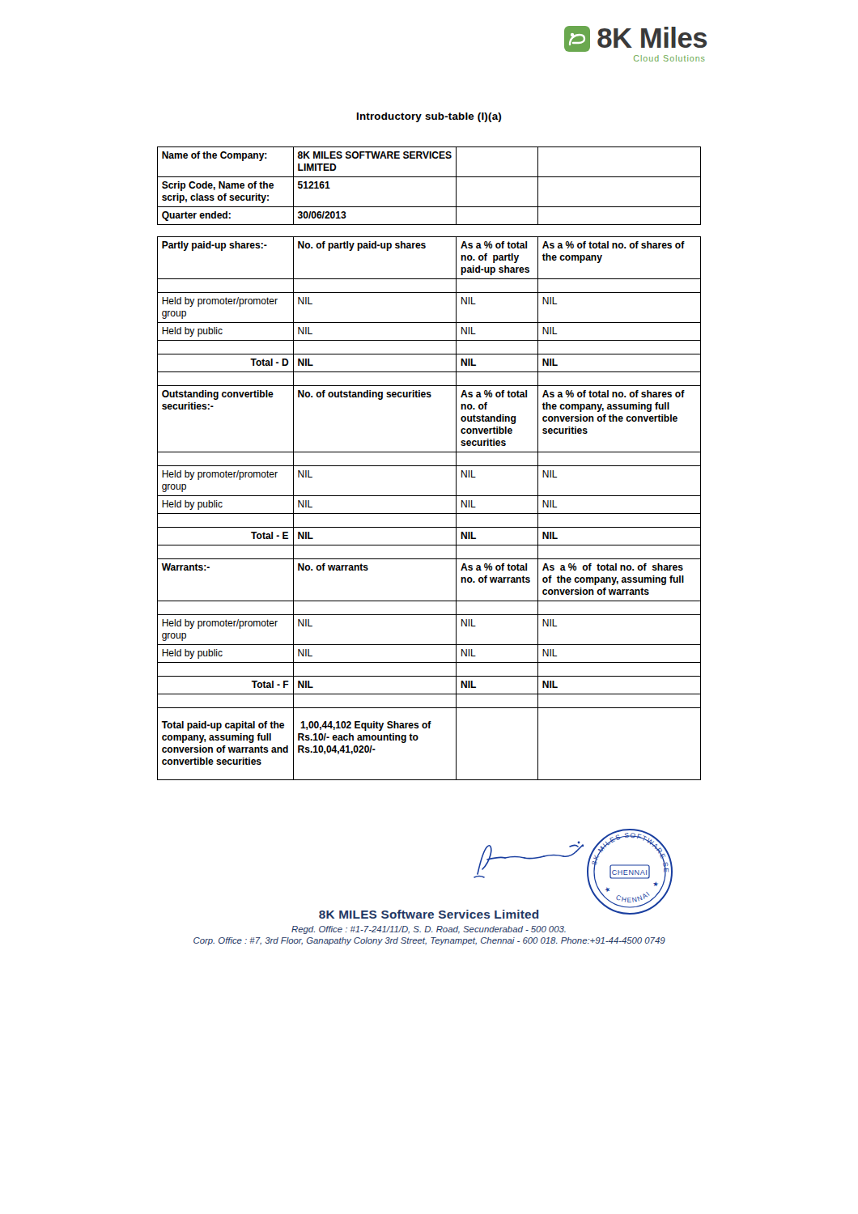8K Miles
Cloud Solutions
Introductory sub-table (I)(a)
| Name of the Company: | 8K MILES SOFTWARE SERVICES LIMITED | | |
| Scrip Code, Name of the scrip, class of security: | 512161 | | |
| Quarter ended: | 30/06/2013 | | |
| Partly paid-up shares:- | No. of partly paid-up shares | As a % of total no. of partly paid-up shares | As a % of total no. of shares of the company |
| Held by promoter/promoter group | NIL | NIL | NIL |
| Held by public | NIL | NIL | NIL |
| Total - D | NIL | NIL | NIL |
| Outstanding convertible securities:- | No. of outstanding securities | As a % of total no. of outstanding convertible securities | As a % of total no. of shares of the company, assuming full conversion of the convertible securities |
| Held by promoter/promoter group | NIL | NIL | NIL |
| Held by public | NIL | NIL | NIL |
| Total - E | NIL | NIL | NIL |
| Warrants:- | No. of warrants | As a % of total no. of warrants | As a % of total no. of shares of the company, assuming full conversion of warrants |
| Held by promoter/promoter group | NIL | NIL | NIL |
| Held by public | NIL | NIL | NIL |
| Total - F | NIL | NIL | NIL |
| Total paid-up capital of the company, assuming full conversion of warrants and convertible securities | 1,00,44,102 Equity Shares of Rs.10/- each amounting to Rs.10,04,41,020/- | | |
8K MILES SOFTWARE SERVICES LTD ★ CHENNAI ★ CHENNAI
8K MILES Software Services Limited
Regd. Office : #1-7-241/11/D, S. D. Road, Secunderabad - 500 003.
Corp. Office : #7, 3rd Floor, Ganapathy Colony 3rd Street, Teynampet, Chennai - 600 018. Phone:+91-44-4500 0749